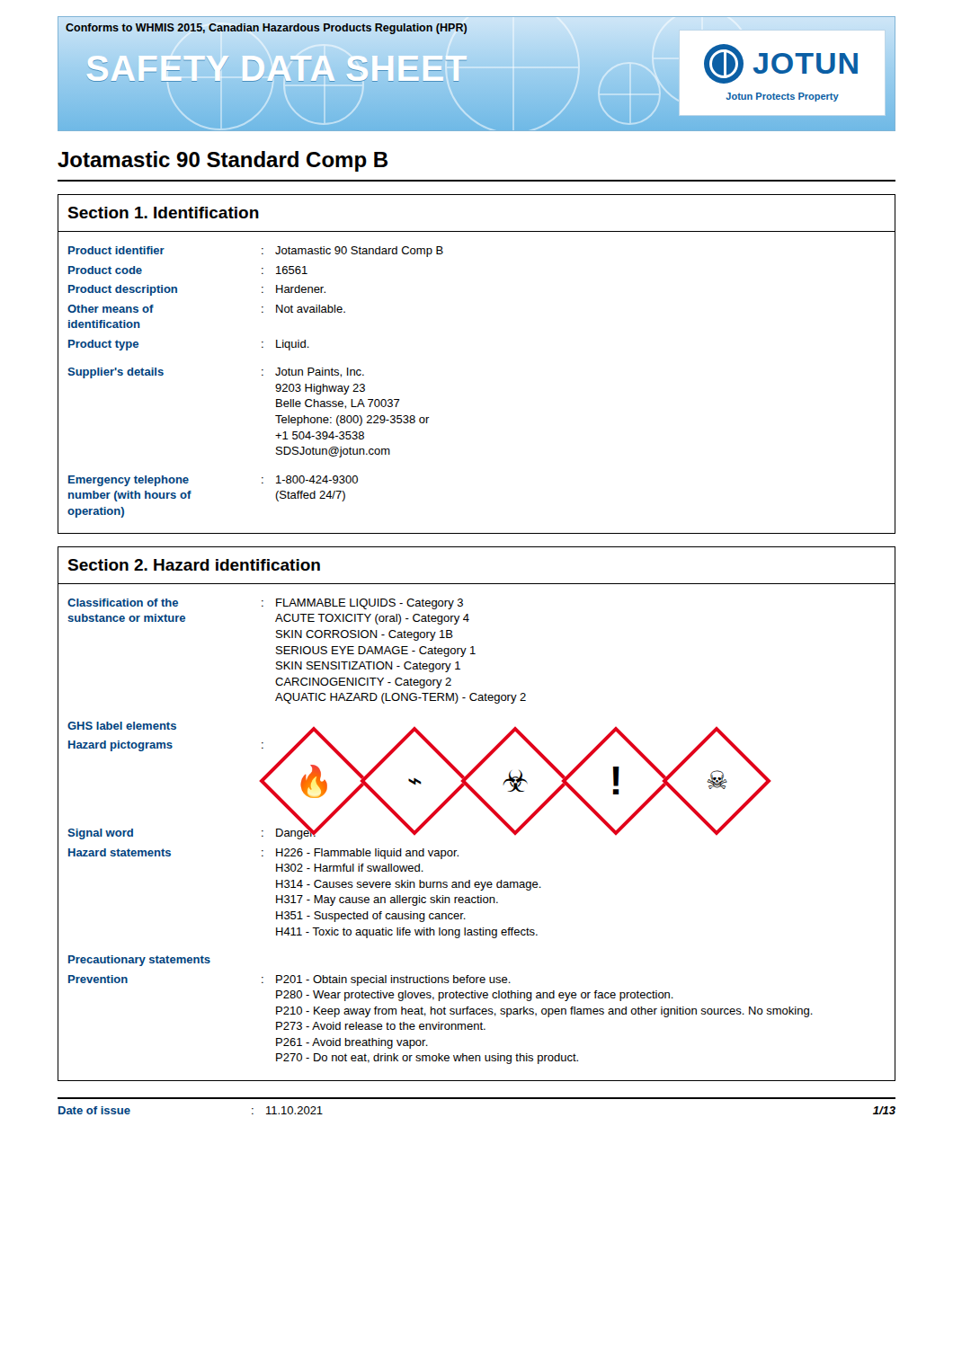Conforms to WHMIS 2015, Canadian Hazardous Products Regulation (HPR)
SAFETY DATA SHEET
JOTUN
Jotun Protects Property
Jotamastic 90 Standard Comp B
Section 1. Identification
| Product identifier | : | Jotamastic 90 Standard Comp B |
| Product code | : | 16561 |
| Product description | : | Hardener. |
| Other means of identification | : | Not available. |
| Product type | : | Liquid. |
| Supplier's details | : | Jotun Paints, Inc. 9203 Highway 23 Belle Chasse, LA 70037 Telephone: (800) 229-3538 or +1 504-394-3538 SDSJotun@jotun.com |
| Emergency telephone number (with hours of operation) | : | 1-800-424-9300 (Staffed 24/7) |
Section 2. Hazard identification
| Classification of the substance or mixture | : | FLAMMABLE LIQUIDS - Category 3 ACUTE TOXICITY (oral) - Category 4 SKIN CORROSION - Category 1B SERIOUS EYE DAMAGE - Category 1 SKIN SENSITIZATION - Category 1 CARCINOGENICITY - Category 2 AQUATIC HAZARD (LONG-TERM) - Category 2 |
GHS label elements
| Hazard pictograms | : | 🔥 ⌁ ☣ ! ☠ |
| Signal word | : | Danger. |
| Hazard statements | : | H226 - Flammable liquid and vapor. H302 - Harmful if swallowed. H314 - Causes severe skin burns and eye damage. H317 - May cause an allergic skin reaction. H351 - Suspected of causing cancer. H411 - Toxic to aquatic life with long lasting effects. |
Precautionary statements
| Prevention | : | P201 - Obtain special instructions before use. P280 - Wear protective gloves, protective clothing and eye or face protection. P210 - Keep away from heat, hot surfaces, sparks, open flames and other ignition sources. No smoking. P273 - Avoid release to the environment. P261 - Avoid breathing vapor. P270 - Do not eat, drink or smoke when using this product. |
Date of issue
:
11.10.2021
1/13